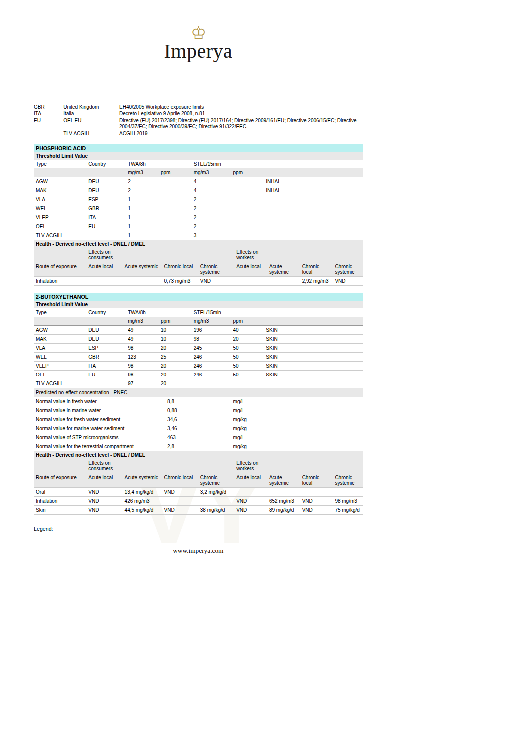VY
♔
Imperya
| GBR | United Kingdom | EH40/2005 Workplace exposure limits |
| ITA | Italia | Decreto Legislativo 9 Aprile 2008, n.81 |
| EU | OEL EU | Directive (EU) 2017/2398; Directive (EU) 2017/164; Directive 2009/161/EU; Directive 2006/15/EC; Directive 2004/37/EC; Directive 2000/39/EC; Directive 91/322/EEC. |
| | TLV-ACGIH | ACGIH 2019 |
PHOSPHORIC ACID
Threshold Limit Value
| Type | Country | TWA/8h | | STEL/15min | | | |
| --- | --- | --- | --- | --- | --- | --- | --- |
| | | mg/m3 | ppm | mg/m3 | ppm | | |
| AGW | DEU | 2 | | 4 | | INHAL | |
| MAK | DEU | 2 | | 4 | | INHAL | |
| VLA | ESP | 1 | | 2 | | | |
| WEL | GBR | 1 | | 2 | | | |
| VLEP | ITA | 1 | | 2 | | | |
| OEL | EU | 1 | | 2 | | | |
| TLV-ACGIH | | 1 | | 3 | | | |
Health - Derived no-effect level - DNEL / DMEL
| | Effects on consumers | | | | Effects on workers | | | |
| Route of exposure | Acute local | Acute systemic | Chronic local | Chronic systemic | Acute local | Acute systemic | Chronic local | Chronic systemic |
| Inhalation | | | 0,73 mg/m3 | VND | | | 2,92 mg/m3 | VND |
2-BUTOXYETHANOL
Threshold Limit Value
| Type | Country | TWA/8h | | STEL/15min | | | |
| --- | --- | --- | --- | --- | --- | --- | --- |
| | | mg/m3 | ppm | mg/m3 | ppm | | |
| AGW | DEU | 49 | 10 | 196 | 40 | SKIN | |
| MAK | DEU | 49 | 10 | 98 | 20 | SKIN | |
| VLA | ESP | 98 | 20 | 245 | 50 | SKIN | |
| WEL | GBR | 123 | 25 | 246 | 50 | SKIN | |
| VLEP | ITA | 98 | 20 | 246 | 50 | SKIN | |
| OEL | EU | 98 | 20 | 246 | 50 | SKIN | |
| TLV-ACGIH | | 97 | 20 | | | | |
| Predicted no-effect concentration - PNEC |
| Normal value in fresh water | 8,8 | mg/l | |
| Normal value in marine water | 0,88 | mg/l | |
| Normal value for fresh water sediment | 34,6 | mg/kg | |
| Normal value for marine water sediment | 3,46 | mg/kg | |
| Normal value of STP microorganisms | 463 | mg/l | |
| Normal value for the terrestrial compartment | 2,8 | mg/kg | |
Health - Derived no-effect level - DNEL / DMEL
| | Effects on consumers | | | | Effects on workers | | | |
| Route of exposure | Acute local | Acute systemic | Chronic local | Chronic systemic | Acute local | Acute systemic | Chronic local | Chronic systemic |
| Oral | VND | 13,4 mg/kg/d | VND | 3,2 mg/kg/d | | | | |
| Inhalation | VND | 426 mg/m3 | | | VND | 652 mg/m3 | VND | 98 mg/m3 |
| Skin | VND | 44,5 mg/kg/d | VND | 38 mg/kg/d | VND | 89 mg/kg/d | VND | 75 mg/kg/d |
Legend:
www.imperya.com